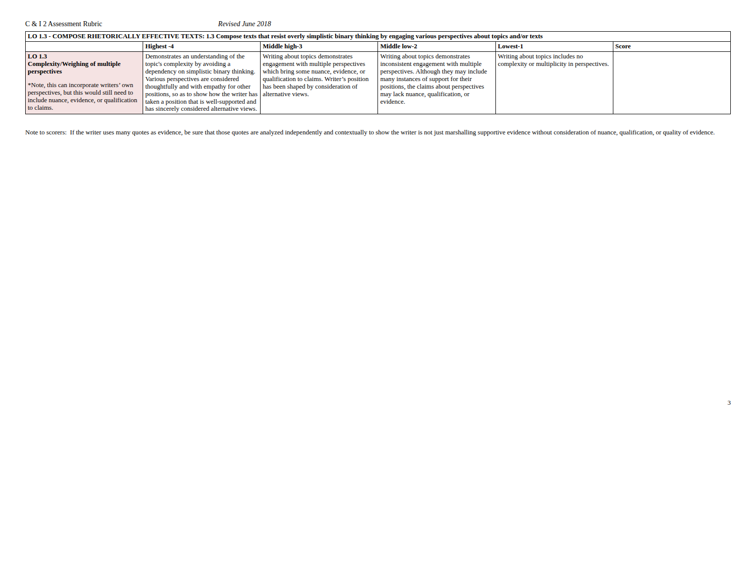C & I 2 Assessment Rubric
Revised June 2018
| LO 1.3 - COMPOSE RHETORICALLY EFFECTIVE TEXTS: 1.3 Compose texts that resist overly simplistic binary thinking by engaging various perspectives about topics and/or texts |
| | Highest -4 | Middle high-3 | Middle low-2 | Lowest-1 | Score |
| LO 1.3 Complexity/Weighing of multiple perspectives *Note, this can incorporate writers’ own perspectives, but this would still need to include nuance, evidence, or qualification to claims. | Demonstrates an understanding of the topic's complexity by avoiding a dependency on simplistic binary thinking. Various perspectives are considered thoughtfully and with empathy for other positions, so as to show how the writer has taken a position that is well-supported and has sincerely considered alternative views. | Writing about topics demonstrates engagement with multiple perspectives which bring some nuance, evidence, or qualification to claims. Writer’s position has been shaped by consideration of alternative views. | Writing about topics demonstrates inconsistent engagement with multiple perspectives. Although they may include many instances of support for their positions, the claims about perspectives may lack nuance, qualification, or evidence. | Writing about topics includes no complexity or multiplicity in perspectives. | |
Note to scorers: If the writer uses many quotes as evidence, be sure that those quotes are analyzed independently and contextually to show the writer is not just marshalling supportive evidence without consideration of nuance, qualification, or quality of evidence.
3